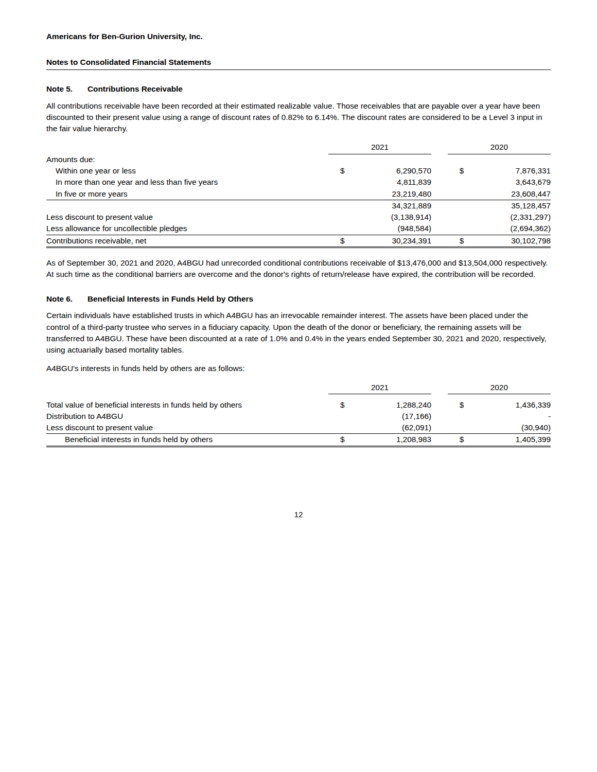Americans for Ben-Gurion University, Inc.
Notes to Consolidated Financial Statements
Note 5. Contributions Receivable
All contributions receivable have been recorded at their estimated realizable value. Those receivables that are payable over a year have been discounted to their present value using a range of discount rates of 0.82% to 6.14%. The discount rates are considered to be a Level 3 input in the fair value hierarchy.
| | 2021 | | 2020 |
| Amounts due: | | | | | |
| Within one year or less | $ | 6,290,570 | | $ | 7,876,331 |
| In more than one year and less than five years | | 4,811,839 | | | 3,643,679 |
| In five or more years | | 23,219,480 | | | 23,608,447 |
| | | 34,321,889 | | | 35,128,457 |
| Less discount to present value | | (3,138,914) | | | (2,331,297) |
| Less allowance for uncollectible pledges | | (948,584) | | | (2,694,362) |
| Contributions receivable, net | $ | 30,234,391 | | $ | 30,102,798 |
As of September 30, 2021 and 2020, A4BGU had unrecorded conditional contributions receivable of $13,476,000 and $13,504,000 respectively. At such time as the conditional barriers are overcome and the donor's rights of return/release have expired, the contribution will be recorded.
Note 6. Beneficial Interests in Funds Held by Others
Certain individuals have established trusts in which A4BGU has an irrevocable remainder interest. The assets have been placed under the control of a third-party trustee who serves in a fiduciary capacity. Upon the death of the donor or beneficiary, the remaining assets will be transferred to A4BGU. These have been discounted at a rate of 1.0% and 0.4% in the years ended September 30, 2021 and 2020, respectively, using actuarially based mortality tables.
A4BGU's interests in funds held by others are as follows:
| | 2021 | | 2020 |
| Total value of beneficial interests in funds held by others | $ | 1,288,240 | | $ | 1,436,339 |
| Distribution to A4BGU | | (17,166) | | | - |
| Less discount to present value | | (62,091) | | | (30,940) |
| Beneficial interests in funds held by others | $ | 1,208,983 | | $ | 1,405,399 |
12